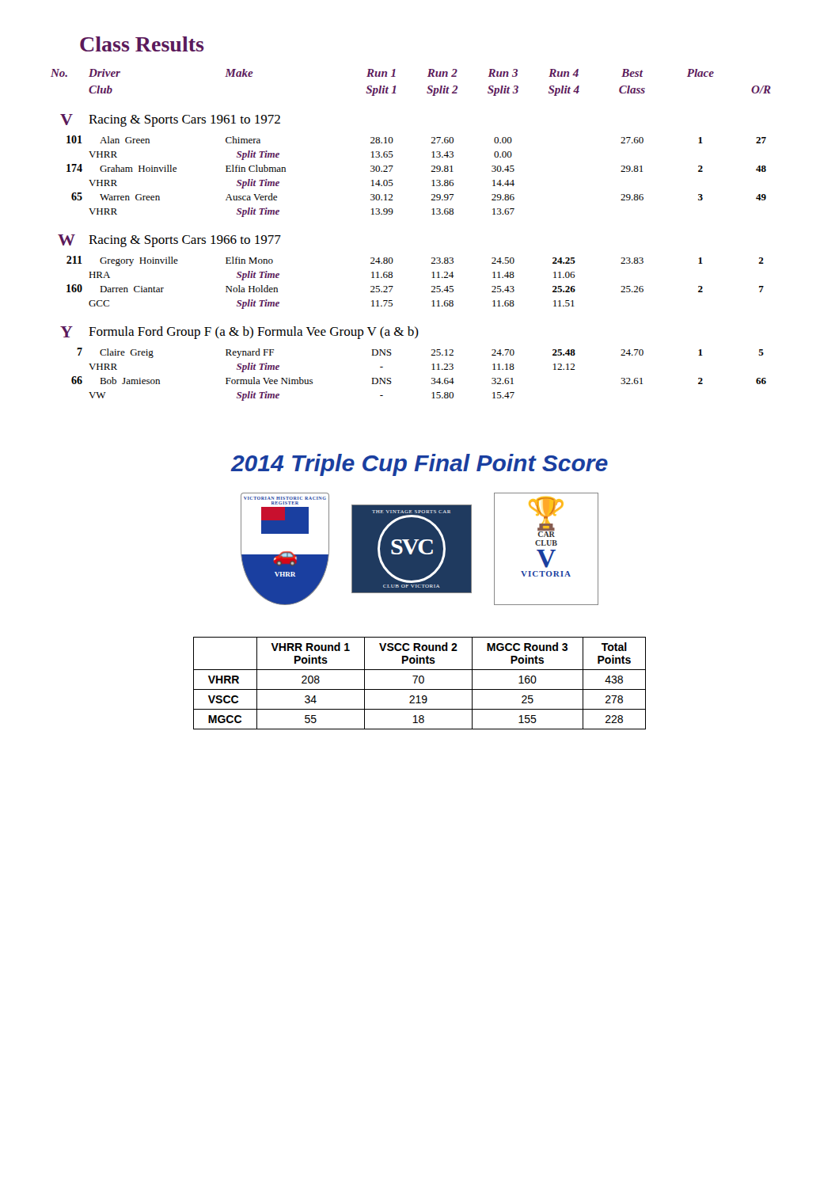Class Results
| No. | Driver | Make | Run 1 | Run 2 | Run 3 | Run 4 | Best | Place | |
| --- | --- | --- | --- | --- | --- | --- | --- | --- | --- |
| | Club | | Split 1 | Split 2 | Split 3 | Split 4 | Class | | O/R |
| V | Racing & Sports Cars 1961 to 1972 |
| 101 | Alan Green | Chimera | 28.10 | 27.60 | 0.00 | | 27.60 | 1 | 27 |
| | VHRR | Split Time | 13.65 | 13.43 | 0.00 | | | | |
| 174 | Graham Hoinville | Elfin Clubman | 30.27 | 29.81 | 30.45 | | 29.81 | 2 | 48 |
| | VHRR | Split Time | 14.05 | 13.86 | 14.44 | | | | |
| 65 | Warren Green | Ausca Verde | 30.12 | 29.97 | 29.86 | | 29.86 | 3 | 49 |
| | VHRR | Split Time | 13.99 | 13.68 | 13.67 | | | | |
| W | Racing & Sports Cars 1966 to 1977 |
| 211 | Gregory Hoinville | Elfin Mono | 24.80 | 23.83 | 24.50 | 24.25 | 23.83 | 1 | 2 |
| | HRA | Split Time | 11.68 | 11.24 | 11.48 | 11.06 | | | |
| 160 | Darren Ciantar | Nola Holden | 25.27 | 25.45 | 25.43 | 25.26 | 25.26 | 2 | 7 |
| | GCC | Split Time | 11.75 | 11.68 | 11.68 | 11.51 | | | |
| Y | Formula Ford Group F (a & b) Formula Vee Group V (a & b) |
| 7 | Claire Greig | Reynard FF | DNS | 25.12 | 24.70 | 25.48 | 24.70 | 1 | 5 |
| | VHRR | Split Time | - | 11.23 | 11.18 | 12.12 | | | |
| 66 | Bob Jamieson | Formula Vee Nimbus | DNS | 34.64 | 32.61 | | 32.61 | 2 | 66 |
| | VW | Split Time | - | 15.80 | 15.47 | | | | |
2014 Triple Cup Final Point Score
VICTORIAN HISTORIC RACING REGISTER
🚗
VHRR
THE VINTAGE SPORTS CAR
SVC
CLUB OF VICTORIA
🏆
CAR
CLUB
V
VICTORIA
| | VHRR Round 1 Points | VSCC Round 2 Points | MGCC Round 3 Points | Total Points |
| --- | --- | --- | --- | --- |
| VHRR | 208 | 70 | 160 | 438 |
| VSCC | 34 | 219 | 25 | 278 |
| MGCC | 55 | 18 | 155 | 228 |